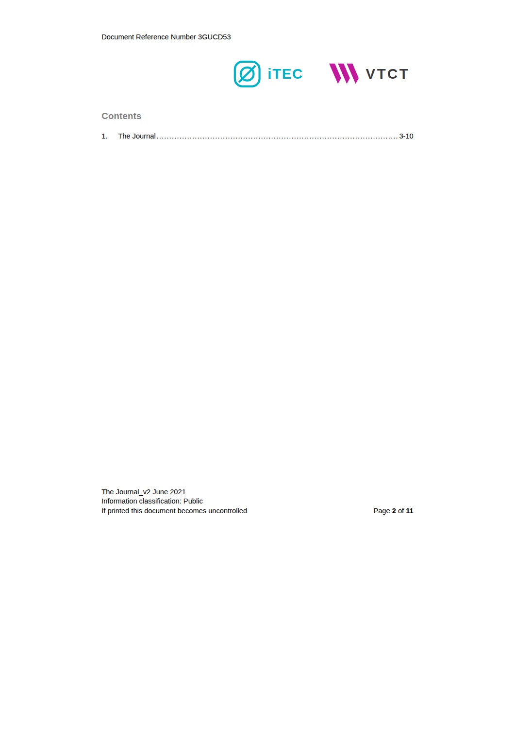Document Reference Number 3GUCD53
iTEC
VTCT
Contents
1. The Journal .................................................................................................................................................. 3-10
The Journal_v2 June 2021 Information classification: Public If printed this document becomes uncontrolled
Page 2 of 11